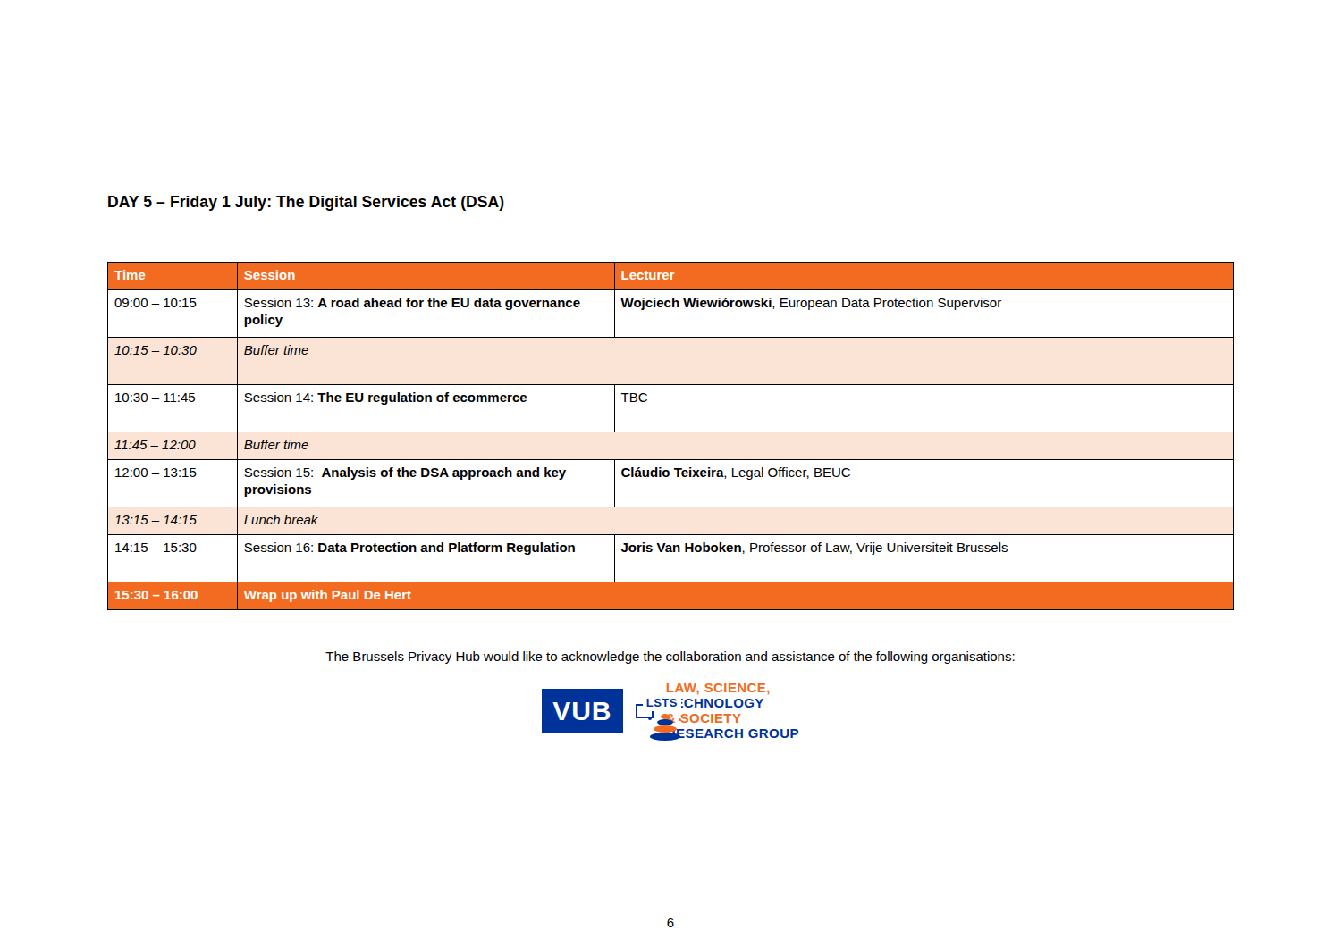DAY 5 – Friday 1 July: The Digital Services Act (DSA)
| Time | Session | Lecturer |
| --- | --- | --- |
| 09:00 – 10:15 | Session 13: A road ahead for the EU data governance policy | Wojciech Wiewiórowski , European Data Protection Supervisor |
| 10:15 – 10:30 | Buffer time |
| 10:30 – 11:45 | Session 14: The EU regulation of ecommerce | TBC |
| 11:45 – 12:00 | Buffer time |
| 12:00 – 13:15 | Session 15: Analysis of the DSA approach and key provisions | Cláudio Teixeira , Legal Officer, BEUC |
| 13:15 – 14:15 | Lunch break |
| 14:15 – 15:30 | Session 16: Data Protection and Platform Regulation | Joris Van Hoboken , Professor of Law, Vrije Universiteit Brussels |
| 15:30 – 16:00 | Wrap up with Paul De Hert |
The Brussels Privacy Hub would like to acknowledge the collaboration and assistance of the following organisations:
VUB LSTS LAW, SCIENCE,
TECHNOLOGY
& SOCIETY
RESEARCH GROUP
6